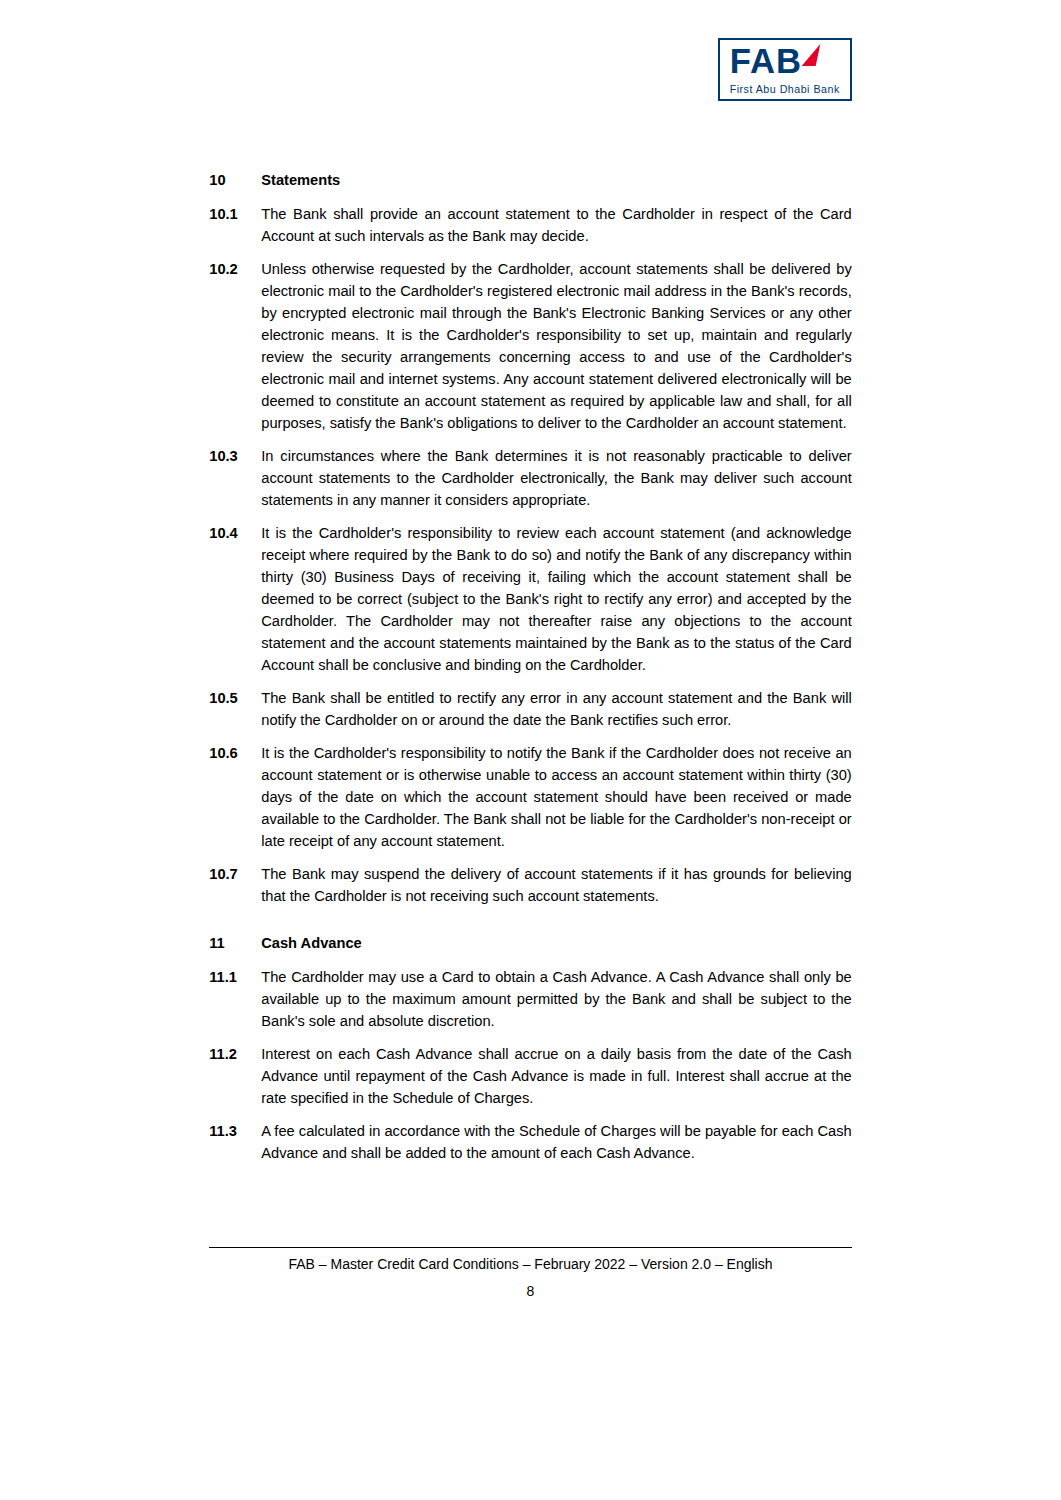FAB
First Abu Dhabi Bank
10
Statements
10.1
The Bank shall provide an account statement to the Cardholder in respect of the Card Account at such intervals as the Bank may decide.
10.2
Unless otherwise requested by the Cardholder, account statements shall be delivered by electronic mail to the Cardholder's registered electronic mail address in the Bank's records, by encrypted electronic mail through the Bank's Electronic Banking Services or any other electronic means. It is the Cardholder's responsibility to set up, maintain and regularly review the security arrangements concerning access to and use of the Cardholder's electronic mail and internet systems. Any account statement delivered electronically will be deemed to constitute an account statement as required by applicable law and shall, for all purposes, satisfy the Bank's obligations to deliver to the Cardholder an account statement.
10.3
In circumstances where the Bank determines it is not reasonably practicable to deliver account statements to the Cardholder electronically, the Bank may deliver such account statements in any manner it considers appropriate.
10.4
It is the Cardholder's responsibility to review each account statement (and acknowledge receipt where required by the Bank to do so) and notify the Bank of any discrepancy within thirty (30) Business Days of receiving it, failing which the account statement shall be deemed to be correct (subject to the Bank's right to rectify any error) and accepted by the Cardholder. The Cardholder may not thereafter raise any objections to the account statement and the account statements maintained by the Bank as to the status of the Card Account shall be conclusive and binding on the Cardholder.
10.5
The Bank shall be entitled to rectify any error in any account statement and the Bank will notify the Cardholder on or around the date the Bank rectifies such error.
10.6
It is the Cardholder's responsibility to notify the Bank if the Cardholder does not receive an account statement or is otherwise unable to access an account statement within thirty (30) days of the date on which the account statement should have been received or made available to the Cardholder. The Bank shall not be liable for the Cardholder's non-receipt or late receipt of any account statement.
10.7
The Bank may suspend the delivery of account statements if it has grounds for believing that the Cardholder is not receiving such account statements.
11
Cash Advance
11.1
The Cardholder may use a Card to obtain a Cash Advance. A Cash Advance shall only be available up to the maximum amount permitted by the Bank and shall be subject to the Bank's sole and absolute discretion.
11.2
Interest on each Cash Advance shall accrue on a daily basis from the date of the Cash Advance until repayment of the Cash Advance is made in full. Interest shall accrue at the rate specified in the Schedule of Charges.
11.3
A fee calculated in accordance with the Schedule of Charges will be payable for each Cash Advance and shall be added to the amount of each Cash Advance.
FAB – Master Credit Card Conditions – February 2022 – Version 2.0 – English
8